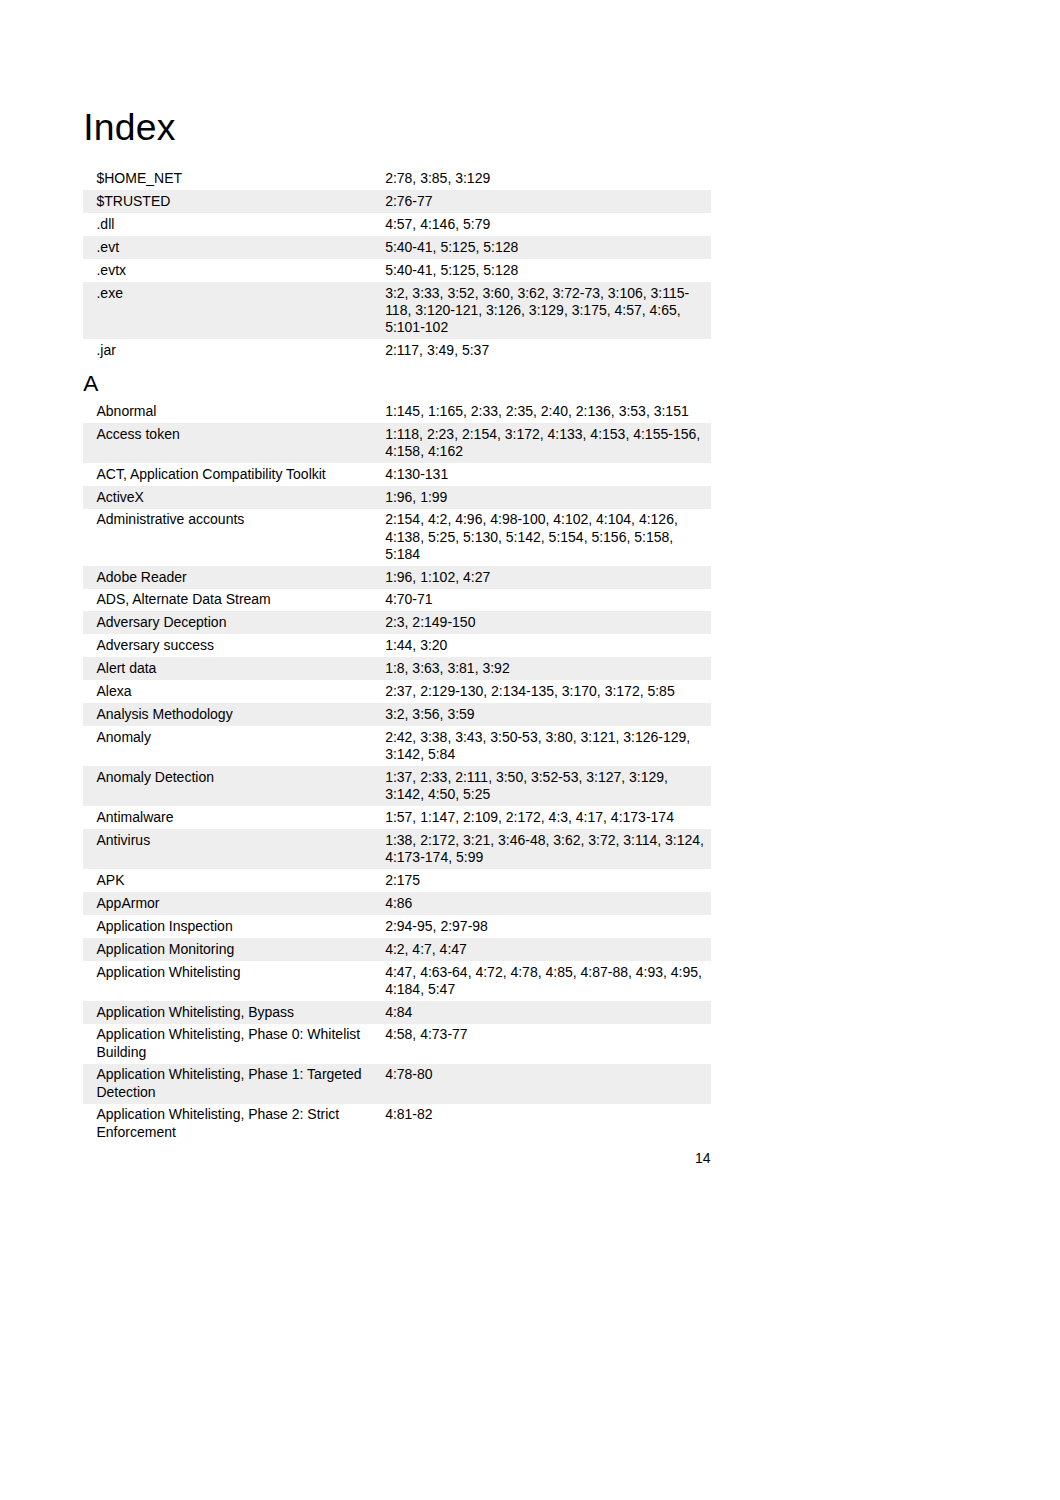Index
| $HOME_NET | 2:78, 3:85, 3:129 |
| $TRUSTED | 2:76-77 |
| .dll | 4:57, 4:146, 5:79 |
| .evt | 5:40-41, 5:125, 5:128 |
| .evtx | 5:40-41, 5:125, 5:128 |
| .exe | 3:2, 3:33, 3:52, 3:60, 3:62, 3:72-73, 3:106, 3:115-118, 3:120-121, 3:126, 3:129, 3:175, 4:57, 4:65, 5:101-102 |
| .jar | 2:117, 3:49, 5:37 |
A
| Abnormal | 1:145, 1:165, 2:33, 2:35, 2:40, 2:136, 3:53, 3:151 |
| Access token | 1:118, 2:23, 2:154, 3:172, 4:133, 4:153, 4:155-156, 4:158, 4:162 |
| ACT, Application Compatibility Toolkit | 4:130-131 |
| ActiveX | 1:96, 1:99 |
| Administrative accounts | 2:154, 4:2, 4:96, 4:98-100, 4:102, 4:104, 4:126, 4:138, 5:25, 5:130, 5:142, 5:154, 5:156, 5:158, 5:184 |
| Adobe Reader | 1:96, 1:102, 4:27 |
| ADS, Alternate Data Stream | 4:70-71 |
| Adversary Deception | 2:3, 2:149-150 |
| Adversary success | 1:44, 3:20 |
| Alert data | 1:8, 3:63, 3:81, 3:92 |
| Alexa | 2:37, 2:129-130, 2:134-135, 3:170, 3:172, 5:85 |
| Analysis Methodology | 3:2, 3:56, 3:59 |
| Anomaly | 2:42, 3:38, 3:43, 3:50-53, 3:80, 3:121, 3:126-129, 3:142, 5:84 |
| Anomaly Detection | 1:37, 2:33, 2:111, 3:50, 3:52-53, 3:127, 3:129, 3:142, 4:50, 5:25 |
| Antimalware | 1:57, 1:147, 2:109, 2:172, 4:3, 4:17, 4:173-174 |
| Antivirus | 1:38, 2:172, 3:21, 3:46-48, 3:62, 3:72, 3:114, 3:124, 4:173-174, 5:99 |
| APK | 2:175 |
| AppArmor | 4:86 |
| Application Inspection | 2:94-95, 2:97-98 |
| Application Monitoring | 4:2, 4:7, 4:47 |
| Application Whitelisting | 4:47, 4:63-64, 4:72, 4:78, 4:85, 4:87-88, 4:93, 4:95, 4:184, 5:47 |
| Application Whitelisting, Bypass | 4:84 |
| Application Whitelisting, Phase 0: Whitelist Building | 4:58, 4:73-77 |
| Application Whitelisting, Phase 1: Targeted Detection | 4:78-80 |
| Application Whitelisting, Phase 2: Strict Enforcement | 4:81-82 |
14